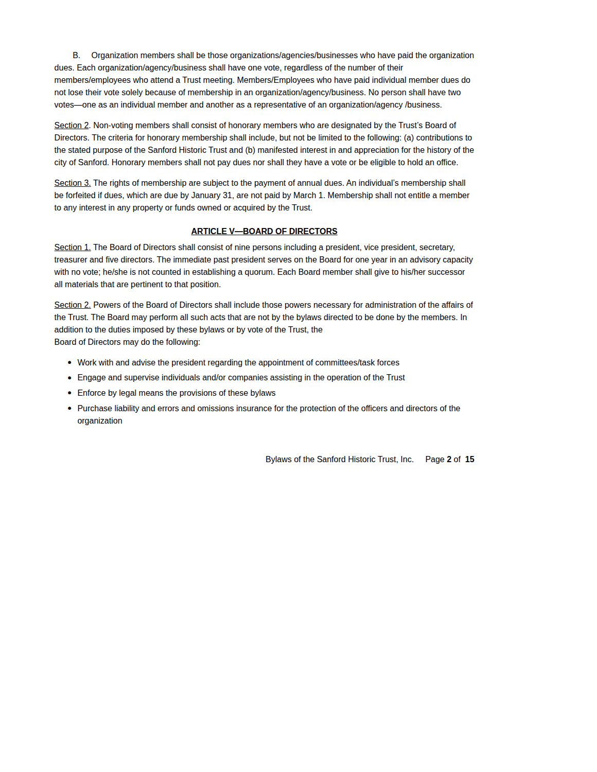B. Organization members shall be those organizations/agencies/businesses who have paid the organization dues. Each organization/agency/business shall have one vote, regardless of the number of their members/employees who attend a Trust meeting. Members/Employees who have paid individual member dues do not lose their vote solely because of membership in an organization/agency/business. No person shall have two votes—one as an individual member and another as a representative of an organization/agency /business.
Section 2. Non-voting members shall consist of honorary members who are designated by the Trust’s Board of Directors. The criteria for honorary membership shall include, but not be limited to the following: (a) contributions to the stated purpose of the Sanford Historic Trust and (b) manifested interest in and appreciation for the history of the city of Sanford. Honorary members shall not pay dues nor shall they have a vote or be eligible to hold an office.
Section 3. The rights of membership are subject to the payment of annual dues. An individual’s membership shall be forfeited if dues, which are due by January 31, are not paid by March 1. Membership shall not entitle a member to any interest in any property or funds owned or acquired by the Trust.
ARTICLE V—BOARD OF DIRECTORS
Section 1. The Board of Directors shall consist of nine persons including a president, vice president, secretary, treasurer and five directors. The immediate past president serves on the Board for one year in an advisory capacity with no vote; he/she is not counted in establishing a quorum. Each Board member shall give to his/her successor all materials that are pertinent to that position.
Section 2. Powers of the Board of Directors shall include those powers necessary for administration of the affairs of the Trust. The Board may perform all such acts that are not by the bylaws directed to be done by the members. In addition to the duties imposed by these bylaws or by vote of the Trust, the
Board of Directors may do the following:
Work with and advise the president regarding the appointment of committees/task forces
Engage and supervise individuals and/or companies assisting in the operation of the Trust
Enforce by legal means the provisions of these bylaws
Purchase liability and errors and omissions insurance for the protection of the officers and directors of the organization
Bylaws of the Sanford Historic Trust, Inc. Page 2 of 15